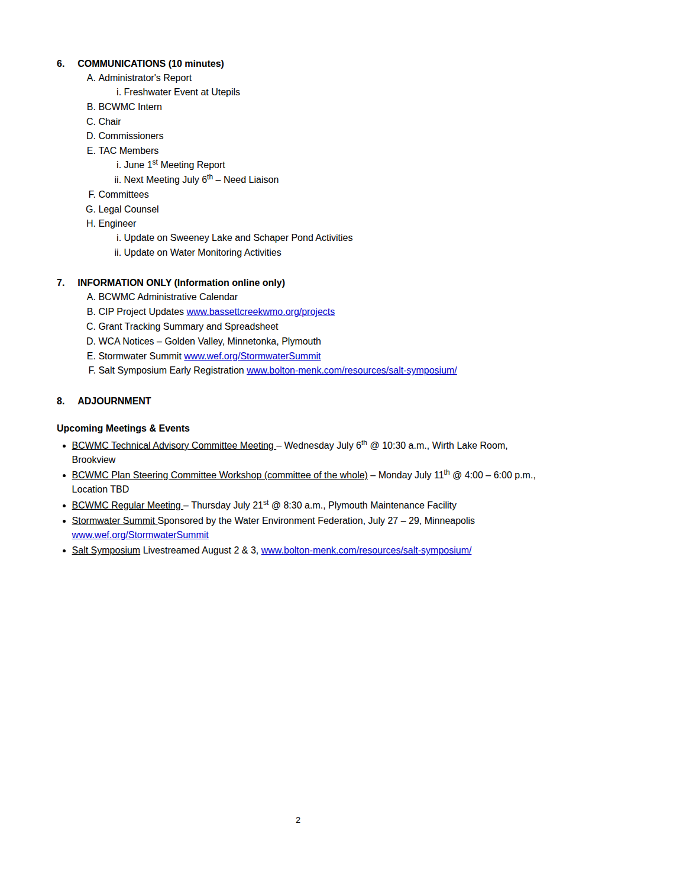6. COMMUNICATIONS (10 minutes)
Administrator's Report
Freshwater Event at Utepils
BCWMC Intern
Chair
Commissioners
TAC Members
June 1st Meeting Report
Next Meeting July 6th – Need Liaison
Committees
Legal Counsel
Engineer
Update on Sweeney Lake and Schaper Pond Activities
Update on Water Monitoring Activities
7. INFORMATION ONLY (Information online only)
BCWMC Administrative Calendar
CIP Project Updates www.bassettcreekwmo.org/projects
Grant Tracking Summary and Spreadsheet
WCA Notices – Golden Valley, Minnetonka, Plymouth
Stormwater Summit www.wef.org/StormwaterSummit
Salt Symposium Early Registration www.bolton-menk.com/resources/salt-symposium/
8. ADJOURNMENT
Upcoming Meetings & Events
BCWMC Technical Advisory Committee Meeting – Wednesday July 6th @ 10:30 a.m., Wirth Lake Room, Brookview
BCWMC Plan Steering Committee Workshop (committee of the whole) – Monday July 11th @ 4:00 – 6:00 p.m., Location TBD
BCWMC Regular Meeting – Thursday July 21st @ 8:30 a.m., Plymouth Maintenance Facility
Stormwater Summit Sponsored by the Water Environment Federation, July 27 – 29, Minneapolis www.wef.org/StormwaterSummit
Salt Symposium Livestreamed August 2 & 3, www.bolton-menk.com/resources/salt-symposium/
2